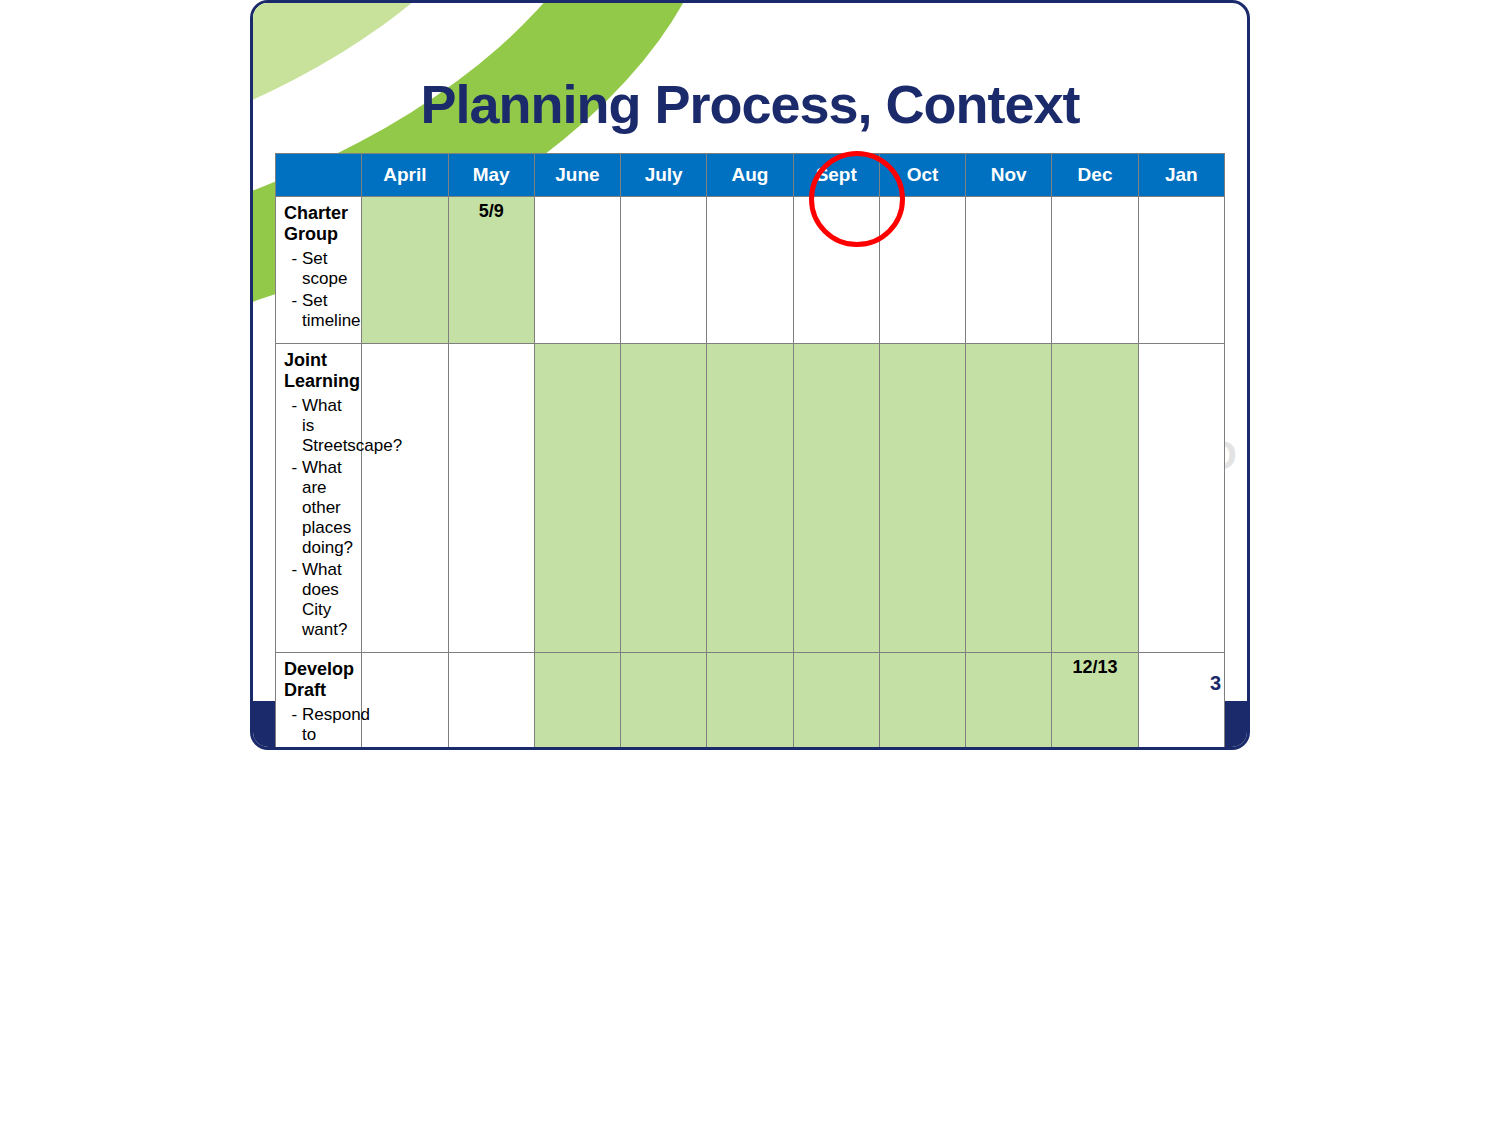Planning Process, Context
| | April | May | June | July | Aug | Sept | Oct | Nov | Dec | Jan |
| --- | --- | --- | --- | --- | --- | --- | --- | --- | --- | --- |
| Charter Group Set scope Set timeline | | 5/9 | | | | | | | | |
| Joint Learning What is Streetscape? What are other places doing? What does City want? | | | | | | | | | | |
| Develop Draft Respond to Charter Incorporate Joint Learning info | | | | | | | | | 12/13 | |
| Council Action Coordination with Boards and Commissions Positive action from Council | | | | | | 9/13 | | | | 1/23 |
CH
ED
3